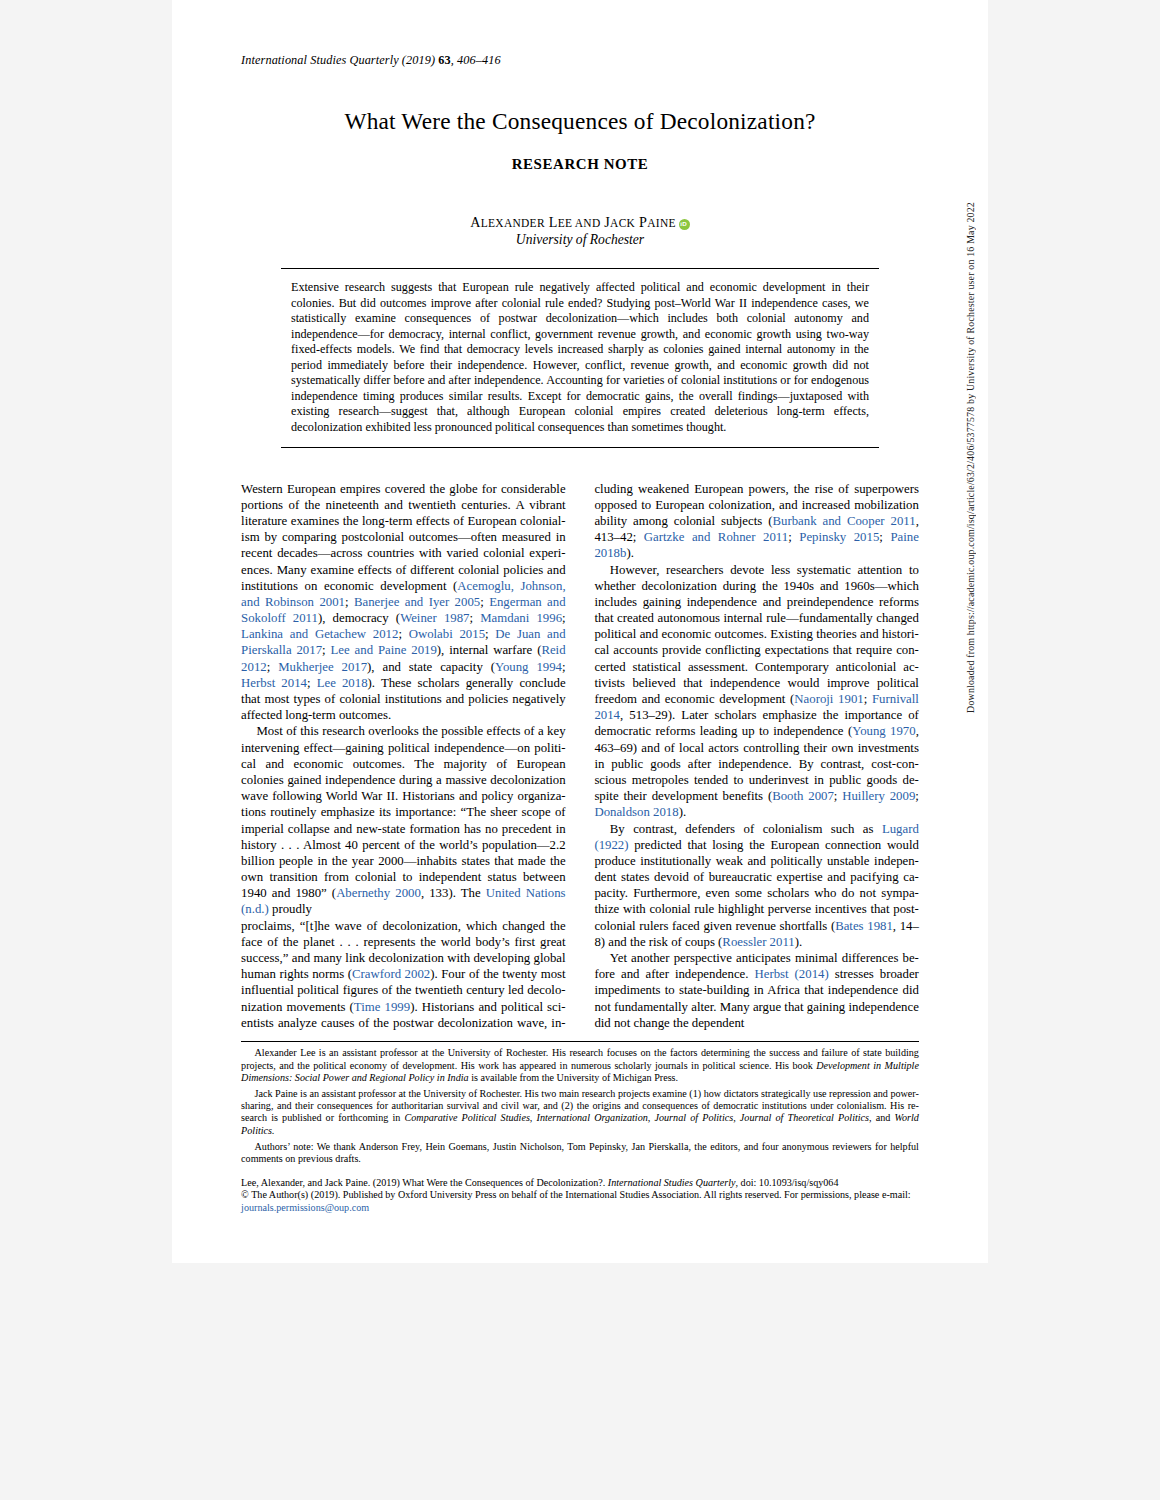Downloaded from https://academic.oup.com/isq/article/63/2/406/5377578 by University of Rochester user on 16 May 2022
International Studies Quarterly (2019) 63, 406–416
What Were the Consequences of Decolonization?
RESEARCH NOTE
ALEXANDER LEE AND JACK PAINE
University of Rochester
Extensive research suggests that European rule negatively affected political and economic development in their colonies. But did outcomes improve after colonial rule ended? Studying post–World War II independence cases, we statistically examine consequences of postwar decolonization—which includes both colonial autonomy and independence—for democracy, internal conflict, government revenue growth, and economic growth using two-way fixed-effects models. We find that democracy levels increased sharply as colonies gained internal autonomy in the period immediately before their independence. However, conflict, revenue growth, and economic growth did not systematically differ before and after independence. Accounting for varieties of colonial institutions or for endogenous independence timing produces similar results. Except for democratic gains, the overall findings—juxtaposed with existing research—suggest that, although European colonial empires created deleterious long-term effects, decolonization exhibited less pronounced political consequences than sometimes thought.
Western European empires covered the globe for considerable portions of the nineteenth and twentieth centuries. A vibrant literature examines the long-term effects of European colonialism by comparing postcolonial outcomes—often measured in recent decades—across countries with varied colonial experiences. Many examine effects of different colonial policies and institutions on economic development (Acemoglu, Johnson, and Robinson 2001; Banerjee and Iyer 2005; Engerman and Sokoloff 2011), democracy (Weiner 1987; Mamdani 1996; Lankina and Getachew 2012; Owolabi 2015; De Juan and Pierskalla 2017; Lee and Paine 2019), internal warfare (Reid 2012; Mukherjee 2017), and state capacity (Young 1994; Herbst 2014; Lee 2018). These scholars generally conclude that most types of colonial institutions and policies negatively affected long-term outcomes.
Most of this research overlooks the possible effects of a key intervening effect—gaining political independence—on political and economic outcomes. The majority of European colonies gained independence during a massive decolonization wave following World War II. Historians and policy organizations routinely emphasize its importance: “The sheer scope of imperial collapse and new-state formation has no precedent in history . . . Almost 40 percent of the world’s population—2.2 billion people in the year 2000—inhabits states that made the own transition from colonial to independent status between 1940 and 1980” (Abernethy 2000, 133). The United Nations (n.d.) proudly
proclaims, “[t]he wave of decolonization, which changed the face of the planet . . . represents the world body’s first great success,” and many link decolonization with developing global human rights norms (Crawford 2002). Four of the twenty most influential political figures of the twentieth century led decolonization movements (Time 1999). Historians and political scientists analyze causes of the postwar decolonization wave, including weakened European powers, the rise of superpowers opposed to European colonization, and increased mobilization ability among colonial subjects (Burbank and Cooper 2011, 413–42; Gartzke and Rohner 2011; Pepinsky 2015; Paine 2018b).
However, researchers devote less systematic attention to whether decolonization during the 1940s and 1960s—which includes gaining independence and preindependence reforms that created autonomous internal rule—fundamentally changed political and economic outcomes. Existing theories and historical accounts provide conflicting expectations that require concerted statistical assessment. Contemporary anticolonial activists believed that independence would improve political freedom and economic development (Naoroji 1901; Furnivall 2014, 513–29). Later scholars emphasize the importance of democratic reforms leading up to independence (Young 1970, 463–69) and of local actors controlling their own investments in public goods after independence. By contrast, cost-conscious metropoles tended to underinvest in public goods despite their development benefits (Booth 2007; Huillery 2009; Donaldson 2018).
By contrast, defenders of colonialism such as Lugard (1922) predicted that losing the European connection would produce institutionally weak and politically unstable independent states devoid of bureaucratic expertise and pacifying capacity. Furthermore, even some scholars who do not sympathize with colonial rule highlight perverse incentives that postcolonial rulers faced given revenue shortfalls (Bates 1981, 14–8) and the risk of coups (Roessler 2011).
Yet another perspective anticipates minimal differences before and after independence. Herbst (2014) stresses broader impediments to state-building in Africa that independence did not fundamentally alter. Many argue that gaining independence did not change the dependent
Alexander Lee is an assistant professor at the University of Rochester. His research focuses on the factors determining the success and failure of state building projects, and the political economy of development. His work has appeared in numerous scholarly journals in political science. His book Development in Multiple Dimensions: Social Power and Regional Policy in India is available from the University of Michigan Press.
Jack Paine is an assistant professor at the University of Rochester. His two main research projects examine (1) how dictators strategically use repression and power-sharing, and their consequences for authoritarian survival and civil war, and (2) the origins and consequences of democratic institutions under colonialism. His research is published or forthcoming in Comparative Political Studies, International Organization, Journal of Politics, Journal of Theoretical Politics, and World Politics.
Authors’ note: We thank Anderson Frey, Hein Goemans, Justin Nicholson, Tom Pepinsky, Jan Pierskalla, the editors, and four anonymous reviewers for helpful comments on previous drafts.
Lee, Alexander, and Jack Paine. (2019) What Were the Consequences of Decolonization?. International Studies Quarterly, doi: 10.1093/isq/sqy064
© The Author(s) (2019). Published by Oxford University Press on behalf of the International Studies Association. All rights reserved. For permissions, please e-mail: journals.permissions@oup.com